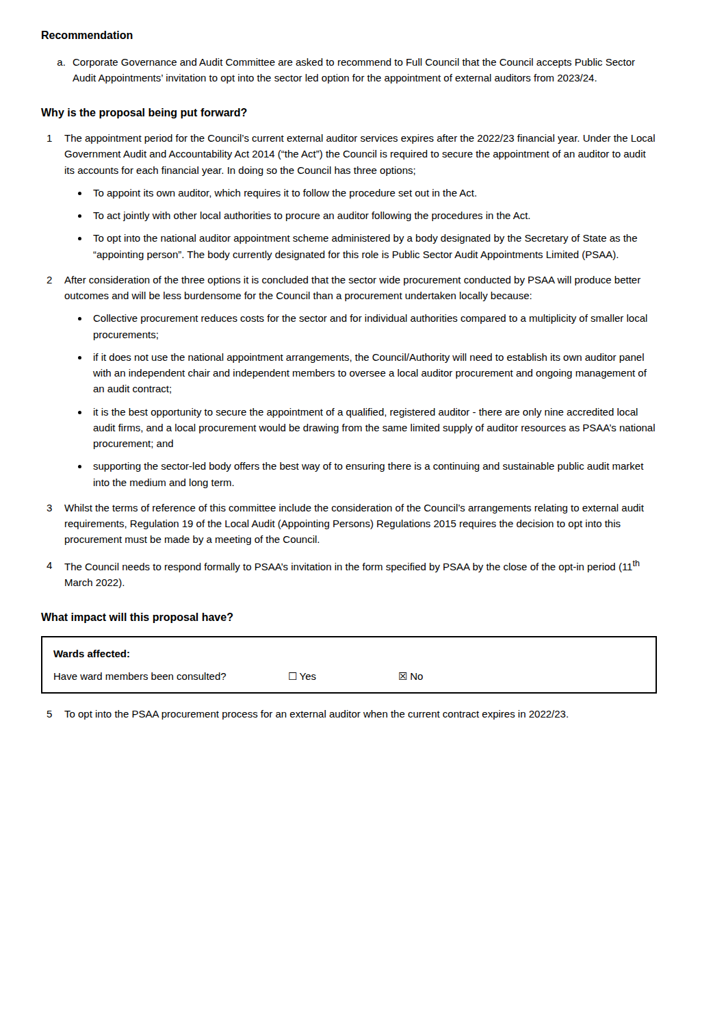Recommendation
Corporate Governance and Audit Committee are asked to recommend to Full Council that the Council accepts Public Sector Audit Appointments’ invitation to opt into the sector led option for the appointment of external auditors from 2023/24.
Why is the proposal being put forward?
The appointment period for the Council’s current external auditor services expires after the 2022/23 financial year. Under the Local Government Audit and Accountability Act 2014 (“the Act”) the Council is required to secure the appointment of an auditor to audit its accounts for each financial year. In doing so the Council has three options;
To appoint its own auditor, which requires it to follow the procedure set out in the Act.
To act jointly with other local authorities to procure an auditor following the procedures in the Act.
To opt into the national auditor appointment scheme administered by a body designated by the Secretary of State as the “appointing person”. The body currently designated for this role is Public Sector Audit Appointments Limited (PSAA).
After consideration of the three options it is concluded that the sector wide procurement conducted by PSAA will produce better outcomes and will be less burdensome for the Council than a procurement undertaken locally because:
Collective procurement reduces costs for the sector and for individual authorities compared to a multiplicity of smaller local procurements;
if it does not use the national appointment arrangements, the Council/Authority will need to establish its own auditor panel with an independent chair and independent members to oversee a local auditor procurement and ongoing management of an audit contract;
it is the best opportunity to secure the appointment of a qualified, registered auditor - there are only nine accredited local audit firms, and a local procurement would be drawing from the same limited supply of auditor resources as PSAA’s national procurement; and
supporting the sector-led body offers the best way of to ensuring there is a continuing and sustainable public audit market into the medium and long term.
Whilst the terms of reference of this committee include the consideration of the Council’s arrangements relating to external audit requirements, Regulation 19 of the Local Audit (Appointing Persons) Regulations 2015 requires the decision to opt into this procurement must be made by a meeting of the Council.
The Council needs to respond formally to PSAA’s invitation in the form specified by PSAA by the close of the opt-in period (11th March 2022).
What impact will this proposal have?
Wards affected:
Have ward members been consulted? ☐ Yes ☒ No
To opt into the PSAA procurement process for an external auditor when the current contract expires in 2022/23.